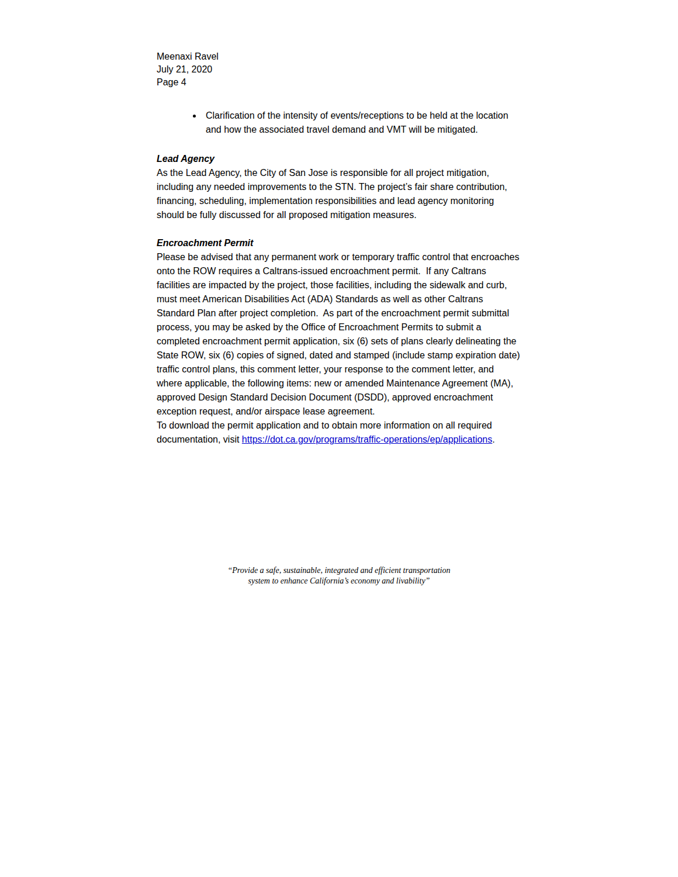Meenaxi Ravel
July 21, 2020
Page 4
Clarification of the intensity of events/receptions to be held at the location and how the associated travel demand and VMT will be mitigated.
Lead Agency
As the Lead Agency, the City of San Jose is responsible for all project mitigation, including any needed improvements to the STN. The project’s fair share contribution, financing, scheduling, implementation responsibilities and lead agency monitoring should be fully discussed for all proposed mitigation measures.
Encroachment Permit
Please be advised that any permanent work or temporary traffic control that encroaches onto the ROW requires a Caltrans-issued encroachment permit. If any Caltrans facilities are impacted by the project, those facilities, including the sidewalk and curb, must meet American Disabilities Act (ADA) Standards as well as other Caltrans Standard Plan after project completion. As part of the encroachment permit submittal process, you may be asked by the Office of Encroachment Permits to submit a completed encroachment permit application, six (6) sets of plans clearly delineating the State ROW, six (6) copies of signed, dated and stamped (include stamp expiration date) traffic control plans, this comment letter, your response to the comment letter, and where applicable, the following items: new or amended Maintenance Agreement (MA), approved Design Standard Decision Document (DSDD), approved encroachment exception request, and/or airspace lease agreement.
To download the permit application and to obtain more information on all required documentation, visit https://dot.ca.gov/programs/traffic-operations/ep/applications.
“Provide a safe, sustainable, integrated and efficient transportation
system to enhance California’s economy and livability”